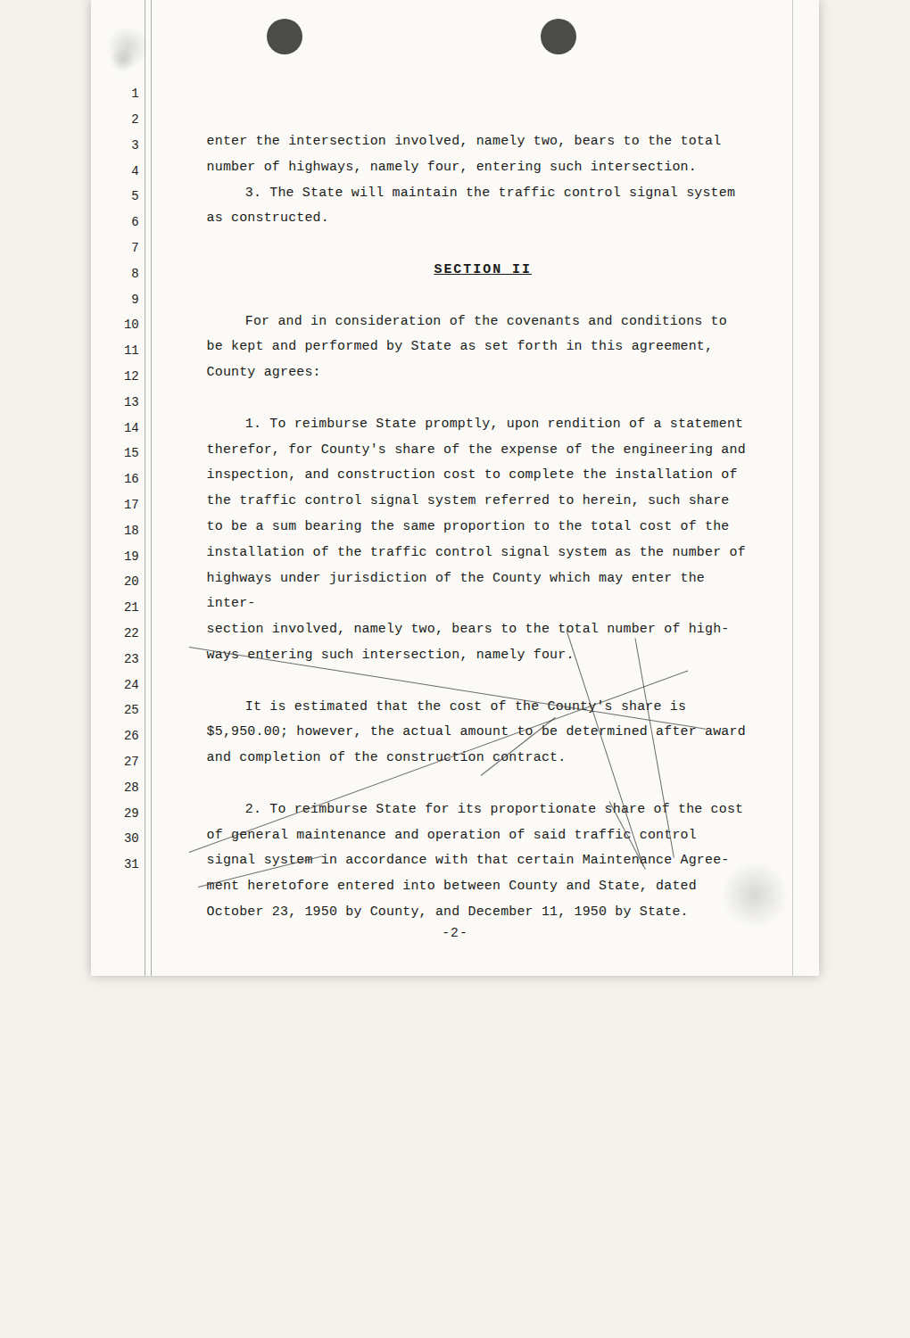1
2
3
4
5
6
7
8
9
10
11
12
13
14
15
16
17
18
19
20
21
22
23
24
25
26
27
28
29
30
31
enter the intersection involved, namely two, bears to the total
number of highways, namely four, entering such intersection.
3. The State will maintain the traffic control signal system
as constructed.
SECTION II
For and in consideration of the covenants and conditions to
be kept and performed by State as set forth in this agreement,
County agrees:
1. To reimburse State promptly, upon rendition of a statement
therefor, for County's share of the expense of the engineering and
inspection, and construction cost to complete the installation of
the traffic control signal system referred to herein, such share
to be a sum bearing the same proportion to the total cost of the
installation of the traffic control signal system as the number of
highways under jurisdiction of the County which may enter the inter-
section involved, namely two, bears to the total number of high-
ways entering such intersection, namely four.
It is estimated that the cost of the County's share is
$5,950.00; however, the actual amount to be determined after award
and completion of the construction contract.
2. To reimburse State for its proportionate share of the cost
of general maintenance and operation of said traffic control
signal system in accordance with that certain Maintenance Agree-
ment heretofore entered into between County and State, dated
October 23, 1950 by County, and December 11, 1950 by State.
-2-